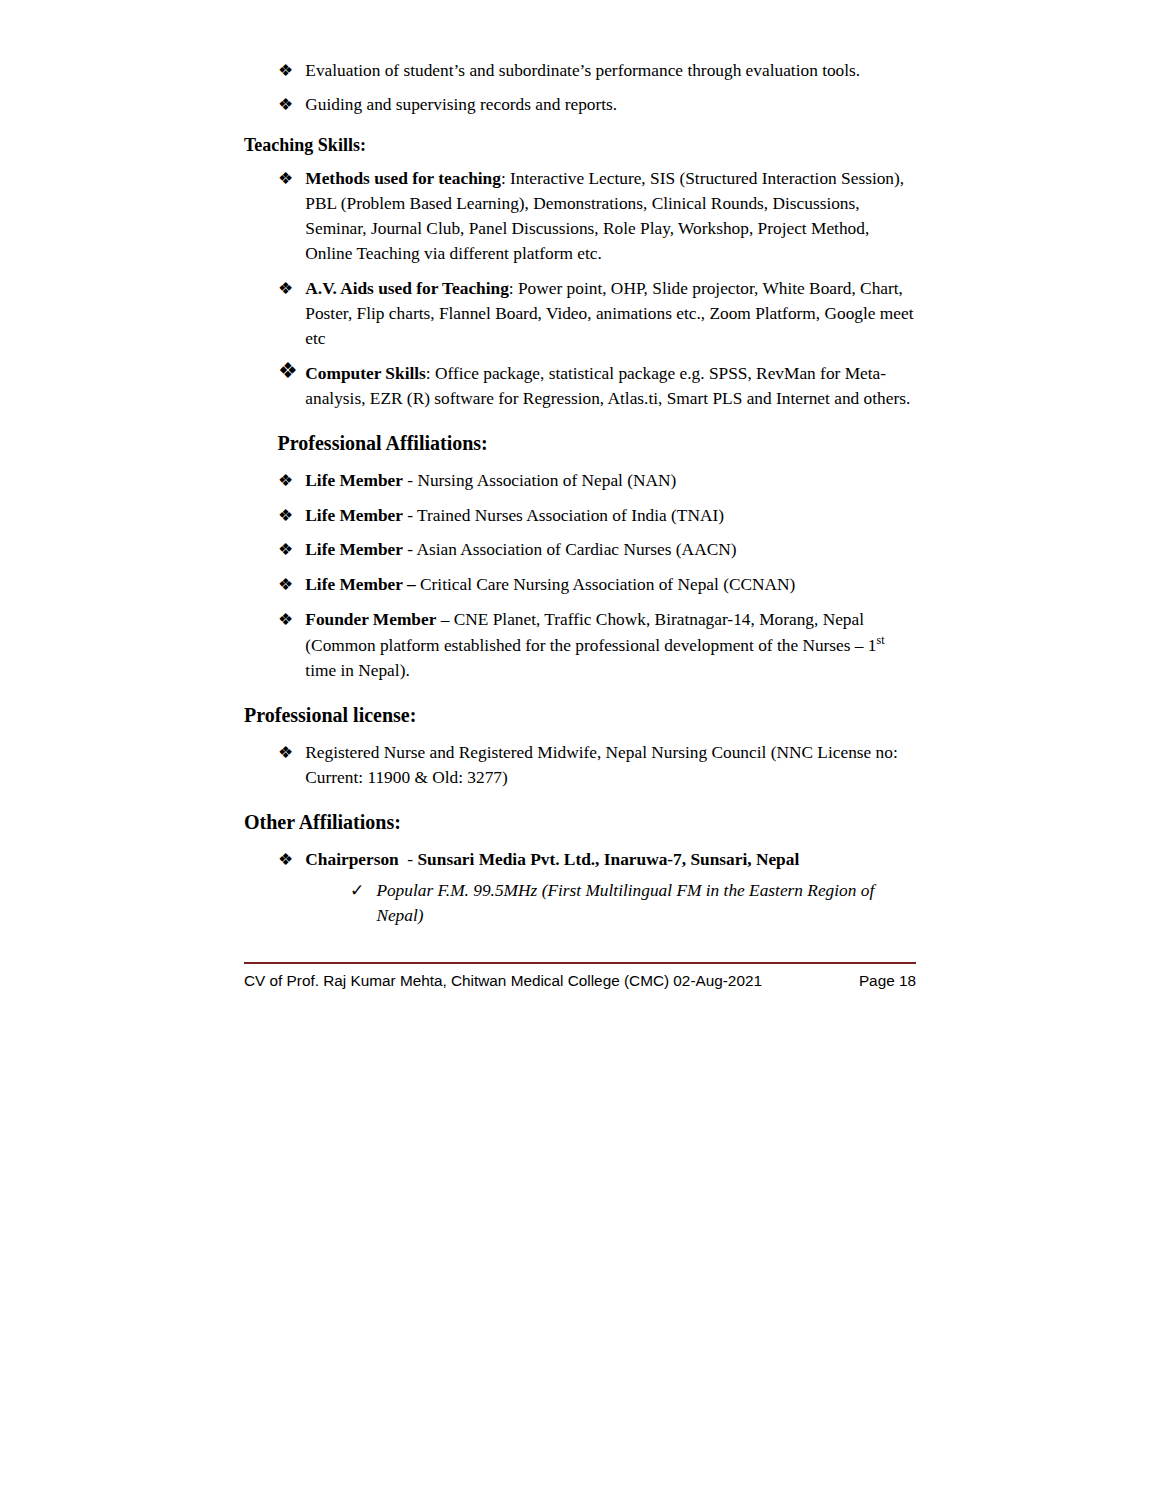Evaluation of student’s and subordinate’s performance through evaluation tools.
Guiding and supervising records and reports.
Teaching Skills:
Methods used for teaching: Interactive Lecture, SIS (Structured Interaction Session), PBL (Problem Based Learning), Demonstrations, Clinical Rounds, Discussions, Seminar, Journal Club, Panel Discussions, Role Play, Workshop, Project Method, Online Teaching via different platform etc.
A.V. Aids used for Teaching: Power point, OHP, Slide projector, White Board, Chart, Poster, Flip charts, Flannel Board, Video, animations etc., Zoom Platform, Google meet etc
Computer Skills: Office package, statistical package e.g. SPSS, RevMan for Meta-analysis, EZR (R) software for Regression, Atlas.ti, Smart PLS and Internet and others.
Professional Affiliations:
Life Member - Nursing Association of Nepal (NAN)
Life Member - Trained Nurses Association of India (TNAI)
Life Member - Asian Association of Cardiac Nurses (AACN)
Life Member – Critical Care Nursing Association of Nepal (CCNAN)
Founder Member – CNE Planet, Traffic Chowk, Biratnagar-14, Morang, Nepal (Common platform established for the professional development of the Nurses – 1st time in Nepal).
Professional license:
Registered Nurse and Registered Midwife, Nepal Nursing Council (NNC License no: Current: 11900 & Old: 3277)
Other Affiliations:
Chairperson - Sunsari Media Pvt. Ltd., Inaruwa-7, Sunsari, Nepal
Popular F.M. 99.5MHz (First Multilingual FM in the Eastern Region of Nepal)
CV of Prof. Raj Kumar Mehta, Chitwan Medical College (CMC) 02-Aug-2021 Page 18